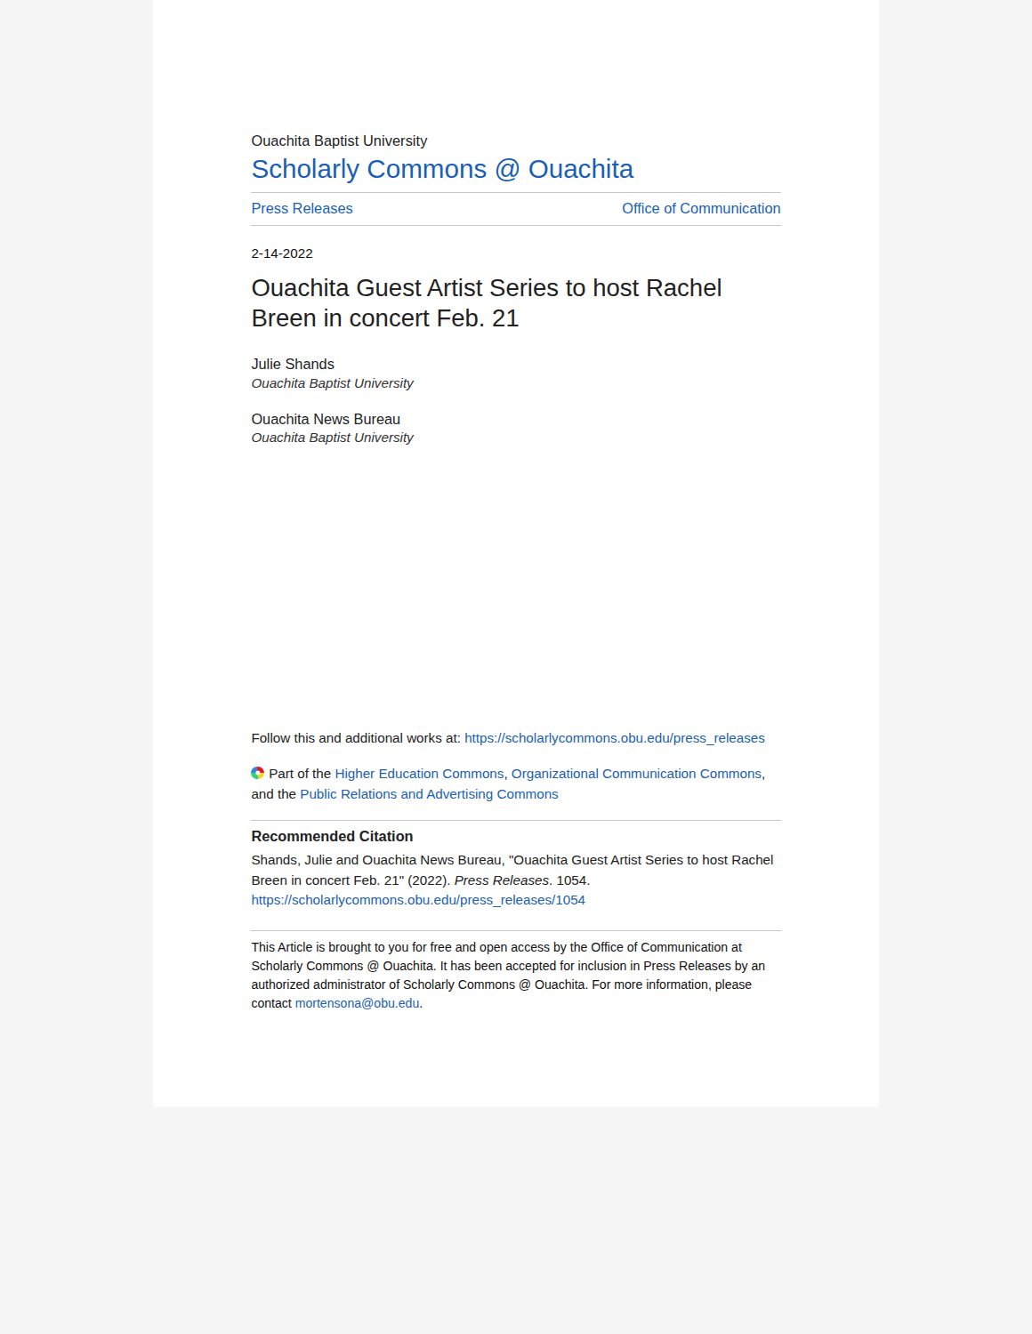Ouachita Baptist University
Scholarly Commons @ Ouachita
Press Releases Office of Communication
2-14-2022
Ouachita Guest Artist Series to host Rachel Breen in concert Feb. 21
Julie Shands Ouachita Baptist University
Ouachita News Bureau Ouachita Baptist University
Follow this and additional works at: https://scholarlycommons.obu.edu/press_releases
Part of the Higher Education Commons, Organizational Communication Commons, and the Public Relations and Advertising Commons
Recommended Citation
Shands, Julie and Ouachita News Bureau, "Ouachita Guest Artist Series to host Rachel Breen in concert Feb. 21" (2022). Press Releases. 1054.
https://scholarlycommons.obu.edu/press_releases/1054
This Article is brought to you for free and open access by the Office of Communication at Scholarly Commons @ Ouachita. It has been accepted for inclusion in Press Releases by an authorized administrator of Scholarly Commons @ Ouachita. For more information, please contact mortensona@obu.edu.